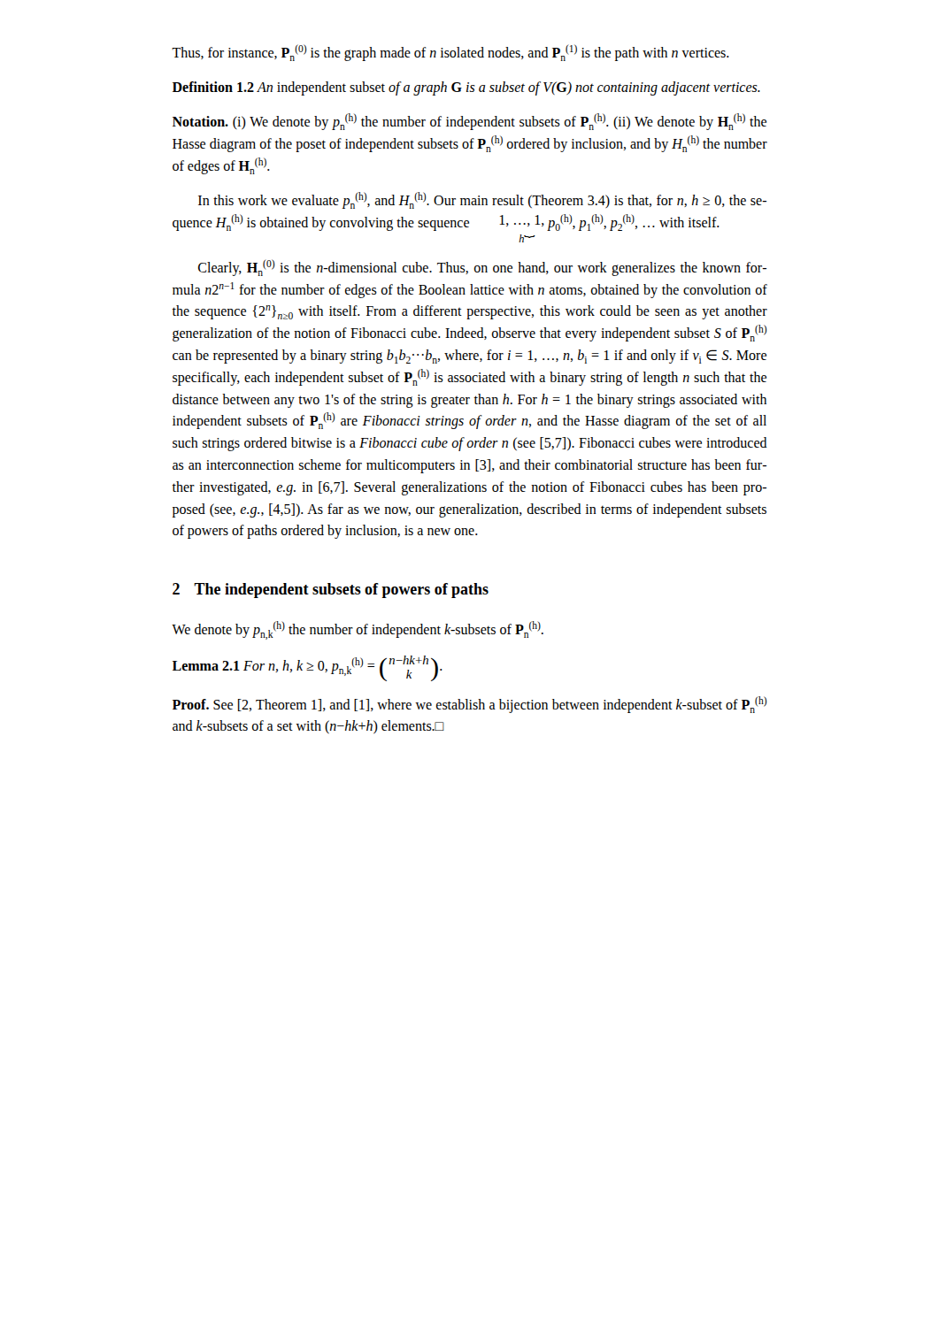Thus, for instance, Pn(0) is the graph made of n isolated nodes, and Pn(1) is the path with n vertices.
Definition 1.2 An independent subset of a graph G is a subset of V(G) not containing adjacent vertices.
Notation. (i) We denote by pn(h) the number of independent subsets of Pn(h). (ii) We denote by Hn(h) the Hasse diagram of the poset of independent subsets of Pn(h) ordered by inclusion, and by Hn(h) the number of edges of Hn(h).
In this work we evaluate pn(h), and Hn(h). Our main result (Theorem 3.4) is that, for n, h ≥ 0, the sequence Hn(h) is obtained by convolving the sequence 1, …, 1,⏟h p0(h), p1(h), p2(h), … with itself.
Clearly, Hn(0) is the n-dimensional cube. Thus, on one hand, our work generalizes the known formula n2n−1 for the number of edges of the Boolean lattice with n atoms, obtained by the convolution of the sequence {2n}n≥0 with itself. From a different perspective, this work could be seen as yet another generalization of the notion of Fibonacci cube. Indeed, observe that every independent subset S of Pn(h) can be represented by a binary string b1b2···bn, where, for i = 1, …, n, bi = 1 if and only if vi ∈ S. More specifically, each independent subset of Pn(h) is associated with a binary string of length n such that the distance between any two 1's of the string is greater than h. For h = 1 the binary strings associated with independent subsets of Pn(h) are Fibonacci strings of order n, and the Hasse diagram of the set of all such strings ordered bitwise is a Fibonacci cube of order n (see [5,7]). Fibonacci cubes were introduced as an interconnection scheme for multicomputers in [3], and their combinatorial structure has been further investigated, e.g. in [6,7]. Several generalizations of the notion of Fibonacci cubes has been proposed (see, e.g., [4,5]). As far as we now, our generalization, described in terms of independent subsets of powers of paths ordered by inclusion, is a new one.
2 The independent subsets of powers of paths
We denote by pn,k(h) the number of independent k-subsets of Pn(h).
Lemma 2.1 For n, h, k ≥ 0, pn,k(h) = (n−hk+h k).
Proof. See [2, Theorem 1], and [1], where we establish a bijection between independent k-subset of Pn(h) and k-subsets of a set with (n−hk+h) elements.□